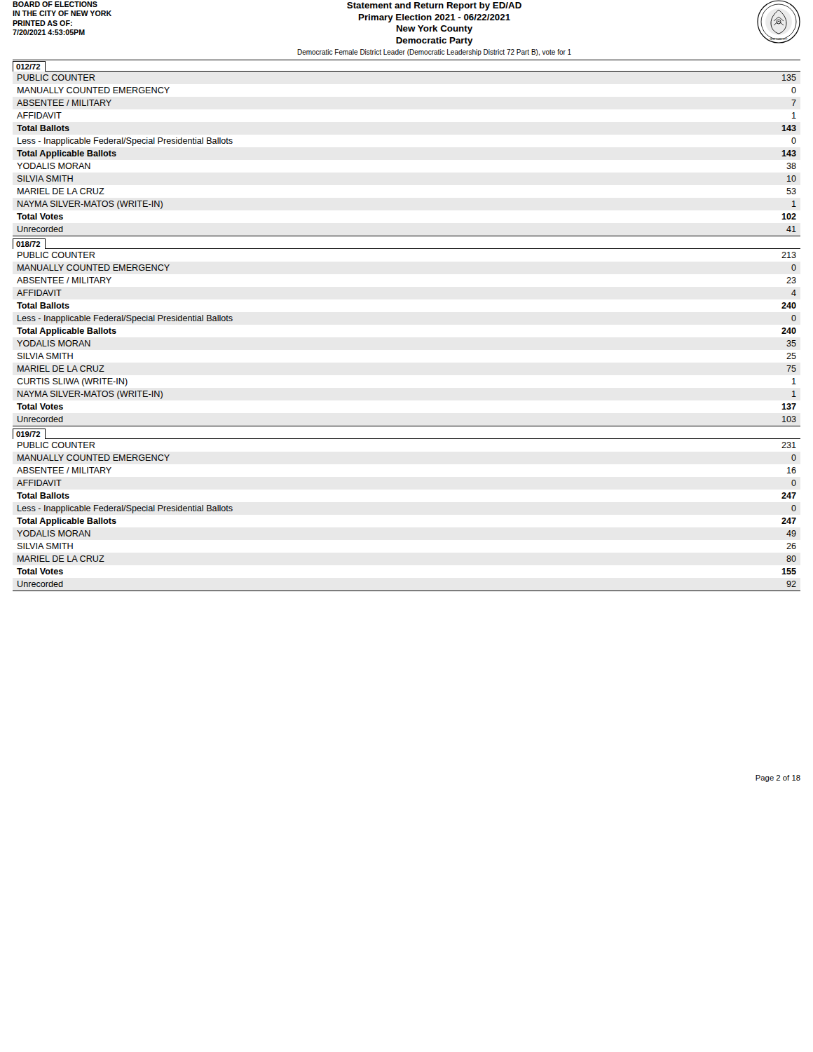BOARD OF ELECTIONS
IN THE CITY OF NEW YORK
PRINTED AS OF:
7/20/2021 4:53:05PM
Statement and Return Report by ED/AD
Primary Election 2021 - 06/22/2021
New York County
Democratic Party
Democratic Female District Leader (Democratic Leadership District 72 Part B), vote for 1
NEW YORK CITY
012/72
| PUBLIC COUNTER | 135 |
| MANUALLY COUNTED EMERGENCY | 0 |
| ABSENTEE / MILITARY | 7 |
| AFFIDAVIT | 1 |
| Total Ballots | 143 |
| Less - Inapplicable Federal/Special Presidential Ballots | 0 |
| Total Applicable Ballots | 143 |
| YODALIS MORAN | 38 |
| SILVIA SMITH | 10 |
| MARIEL DE LA CRUZ | 53 |
| NAYMA SILVER-MATOS (WRITE-IN) | 1 |
| Total Votes | 102 |
| Unrecorded | 41 |
018/72
| PUBLIC COUNTER | 213 |
| MANUALLY COUNTED EMERGENCY | 0 |
| ABSENTEE / MILITARY | 23 |
| AFFIDAVIT | 4 |
| Total Ballots | 240 |
| Less - Inapplicable Federal/Special Presidential Ballots | 0 |
| Total Applicable Ballots | 240 |
| YODALIS MORAN | 35 |
| SILVIA SMITH | 25 |
| MARIEL DE LA CRUZ | 75 |
| CURTIS SLIWA (WRITE-IN) | 1 |
| NAYMA SILVER-MATOS (WRITE-IN) | 1 |
| Total Votes | 137 |
| Unrecorded | 103 |
019/72
| PUBLIC COUNTER | 231 |
| MANUALLY COUNTED EMERGENCY | 0 |
| ABSENTEE / MILITARY | 16 |
| AFFIDAVIT | 0 |
| Total Ballots | 247 |
| Less - Inapplicable Federal/Special Presidential Ballots | 0 |
| Total Applicable Ballots | 247 |
| YODALIS MORAN | 49 |
| SILVIA SMITH | 26 |
| MARIEL DE LA CRUZ | 80 |
| Total Votes | 155 |
| Unrecorded | 92 |
Page 2 of 18